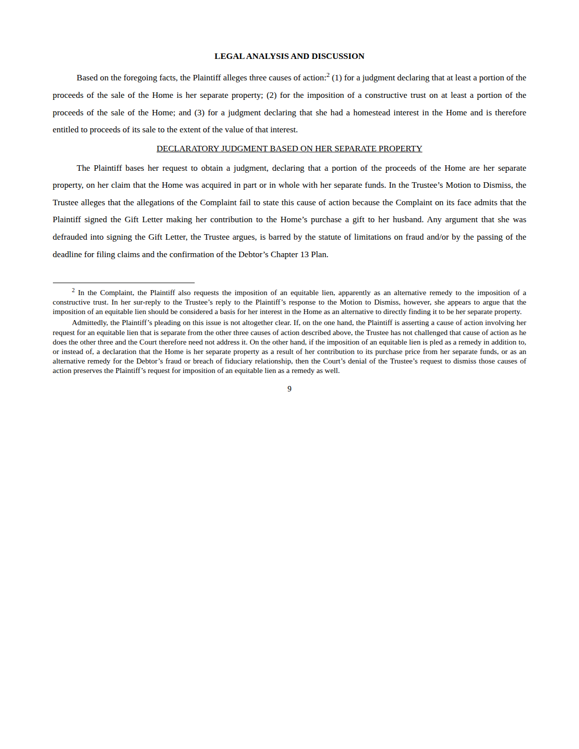LEGAL ANALYSIS AND DISCUSSION
Based on the foregoing facts, the Plaintiff alleges three causes of action:2 (1) for a judgment declaring that at least a portion of the proceeds of the sale of the Home is her separate property; (2) for the imposition of a constructive trust on at least a portion of the proceeds of the sale of the Home; and (3) for a judgment declaring that she had a homestead interest in the Home and is therefore entitled to proceeds of its sale to the extent of the value of that interest.
DECLARATORY JUDGMENT BASED ON HER SEPARATE PROPERTY
The Plaintiff bases her request to obtain a judgment, declaring that a portion of the proceeds of the Home are her separate property, on her claim that the Home was acquired in part or in whole with her separate funds. In the Trustee’s Motion to Dismiss, the Trustee alleges that the allegations of the Complaint fail to state this cause of action because the Complaint on its face admits that the Plaintiff signed the Gift Letter making her contribution to the Home’s purchase a gift to her husband. Any argument that she was defrauded into signing the Gift Letter, the Trustee argues, is barred by the statute of limitations on fraud and/or by the passing of the deadline for filing claims and the confirmation of the Debtor’s Chapter 13 Plan.
2 In the Complaint, the Plaintiff also requests the imposition of an equitable lien, apparently as an alternative remedy to the imposition of a constructive trust. In her sur-reply to the Trustee’s reply to the Plaintiff’s response to the Motion to Dismiss, however, she appears to argue that the imposition of an equitable lien should be considered a basis for her interest in the Home as an alternative to directly finding it to be her separate property.
Admittedly, the Plaintiff’s pleading on this issue is not altogether clear. If, on the one hand, the Plaintiff is asserting a cause of action involving her request for an equitable lien that is separate from the other three causes of action described above, the Trustee has not challenged that cause of action as he does the other three and the Court therefore need not address it. On the other hand, if the imposition of an equitable lien is pled as a remedy in addition to, or instead of, a declaration that the Home is her separate property as a result of her contribution to its purchase price from her separate funds, or as an alternative remedy for the Debtor’s fraud or breach of fiduciary relationship, then the Court’s denial of the Trustee’s request to dismiss those causes of action preserves the Plaintiff’s request for imposition of an equitable lien as a remedy as well.
9